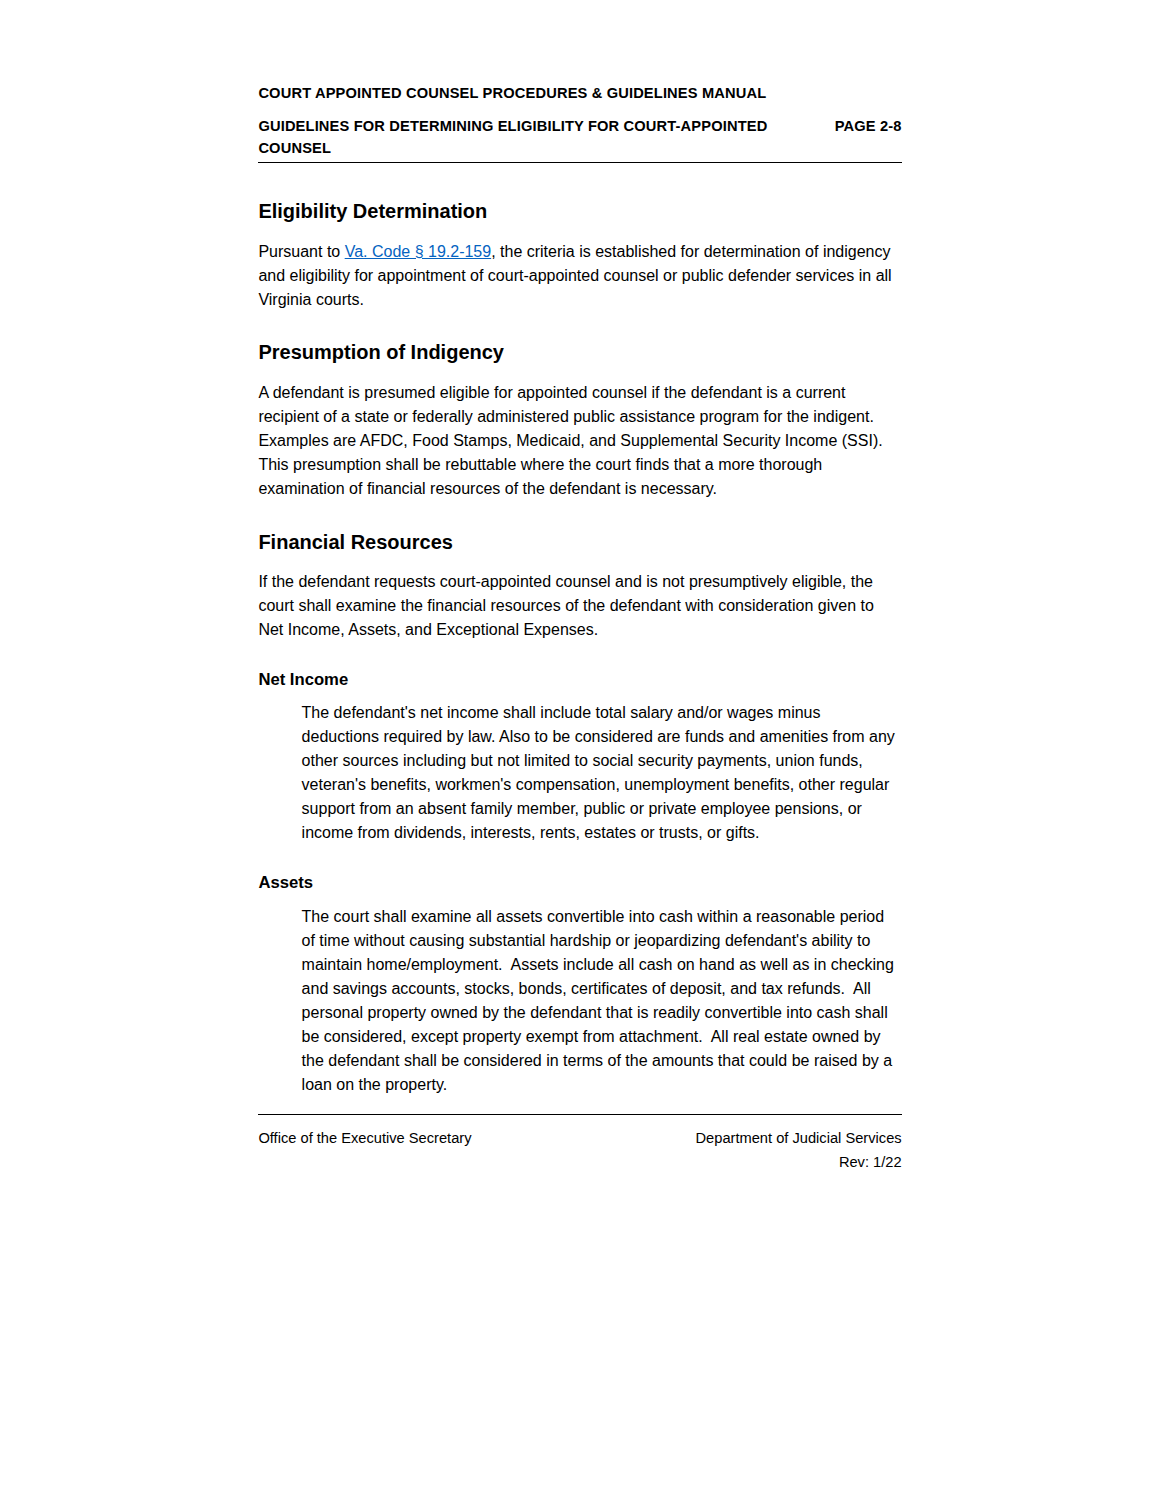COURT APPOINTED COUNSEL PROCEDURES & GUIDELINES MANUAL
GUIDELINES FOR DETERMINING ELIGIBILITY FOR COURT-APPOINTED COUNSEL
PAGE 2-8
Eligibility Determination
Pursuant to Va. Code § 19.2-159, the criteria is established for determination of indigency and eligibility for appointment of court-appointed counsel or public defender services in all Virginia courts.
Presumption of Indigency
A defendant is presumed eligible for appointed counsel if the defendant is a current recipient of a state or federally administered public assistance program for the indigent. Examples are AFDC, Food Stamps, Medicaid, and Supplemental Security Income (SSI). This presumption shall be rebuttable where the court finds that a more thorough examination of financial resources of the defendant is necessary.
Financial Resources
If the defendant requests court-appointed counsel and is not presumptively eligible, the court shall examine the financial resources of the defendant with consideration given to Net Income, Assets, and Exceptional Expenses.
Net Income
The defendant's net income shall include total salary and/or wages minus deductions required by law. Also to be considered are funds and amenities from any other sources including but not limited to social security payments, union funds, veteran's benefits, workmen's compensation, unemployment benefits, other regular support from an absent family member, public or private employee pensions, or income from dividends, interests, rents, estates or trusts, or gifts.
Assets
The court shall examine all assets convertible into cash within a reasonable period of time without causing substantial hardship or jeopardizing defendant's ability to maintain home/employment. Assets include all cash on hand as well as in checking and savings accounts, stocks, bonds, certificates of deposit, and tax refunds. All personal property owned by the defendant that is readily convertible into cash shall be considered, except property exempt from attachment. All real estate owned by the defendant shall be considered in terms of the amounts that could be raised by a loan on the property.
Office of the Executive Secretary
Department of Judicial Services
Rev: 1/22